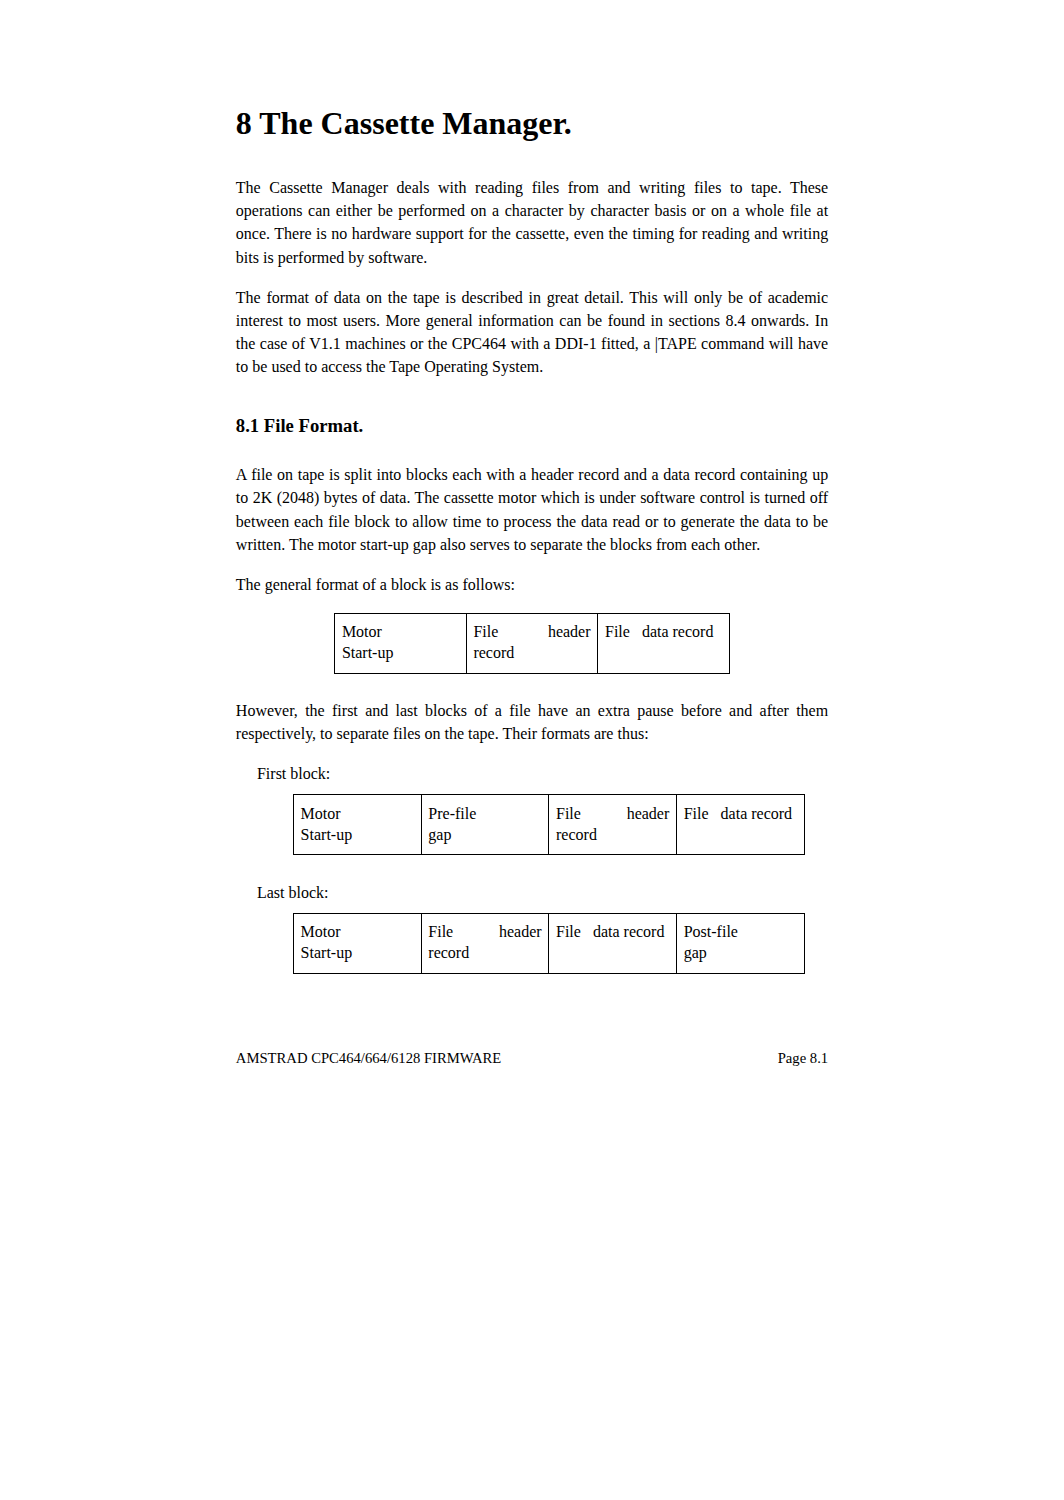8 The Cassette Manager.
The Cassette Manager deals with reading files from and writing files to tape. These operations can either be performed on a character by character basis or on a whole file at once. There is no hardware support for the cassette, even the timing for reading and writing bits is performed by software.
The format of data on the tape is described in great detail. This will only be of academic interest to most users. More general information can be found in sections 8.4 onwards. In the case of V1.1 machines or the CPC464 with a DDI-1 fitted, a |TAPE command will have to be used to access the Tape Operating System.
8.1 File Format.
A file on tape is split into blocks each with a header record and a data record containing up to 2K (2048) bytes of data. The cassette motor which is under software control is turned off between each file block to allow time to process the data read or to generate the data to be written. The motor start-up gap also serves to separate the blocks from each other.
The general format of a block is as follows:
| Motor Start-up | File header record | File data record |
However, the first and last blocks of a file have an extra pause before and after them respectively, to separate files on the tape. Their formats are thus:
First block:
| Motor Start-up | Pre-file gap | File header record | File data record |
Last block:
| Motor Start-up | File header record | File data record | Post-file gap |
AMSTRAD CPC464/664/6128 FIRMWARE Page 8.1